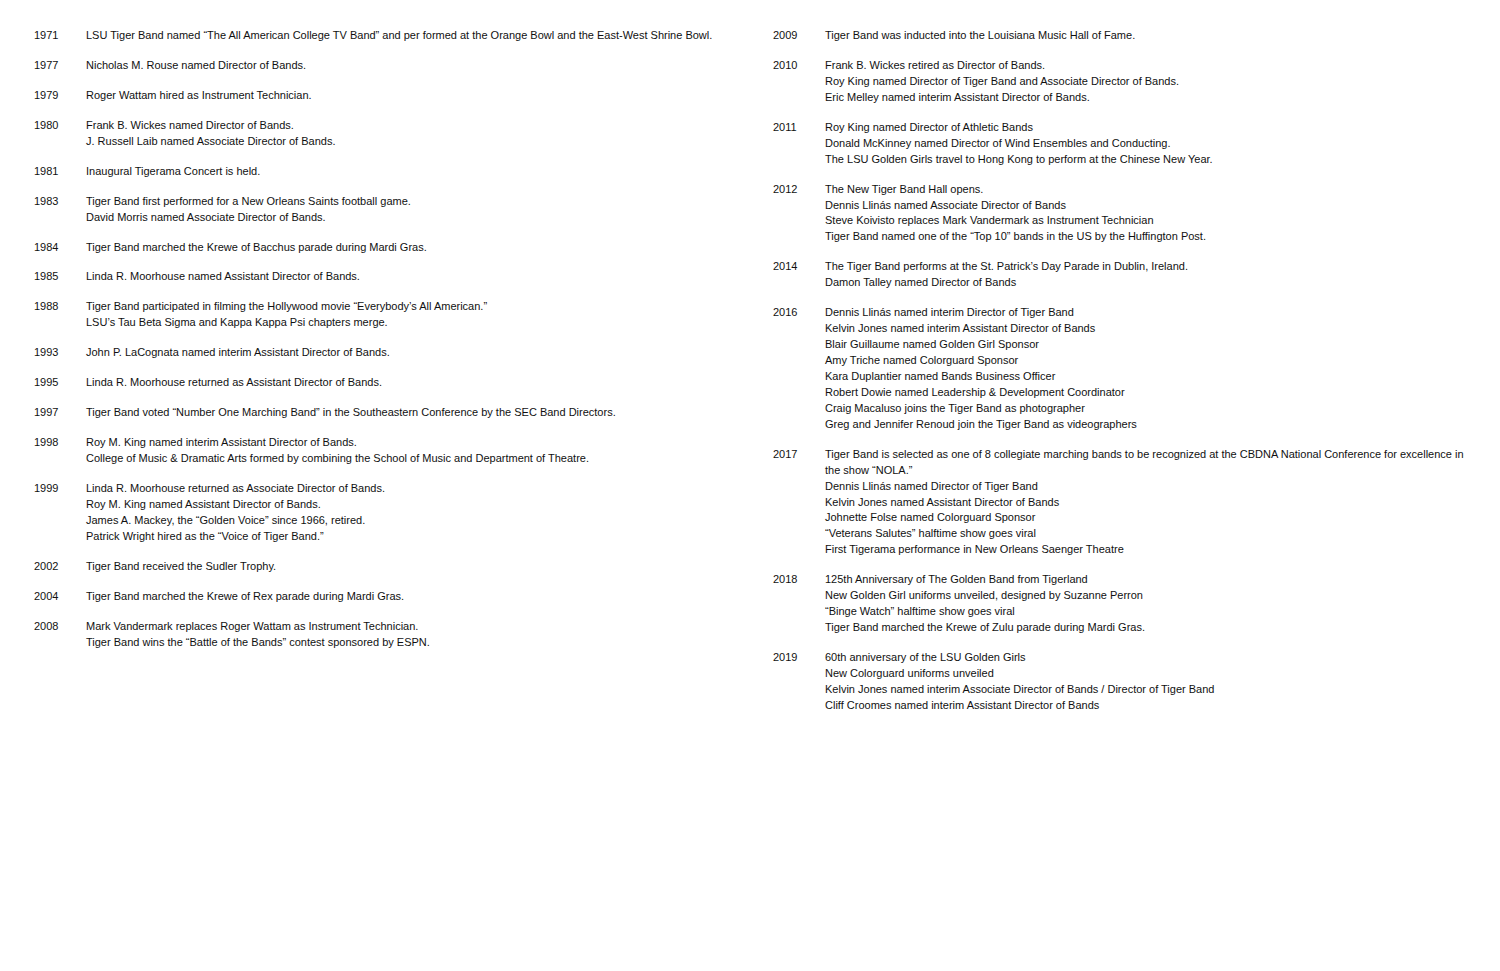1971
LSU Tiger Band named “The All American College TV Band” and per formed at the Orange Bowl and the East-West Shrine Bowl.
1977
Nicholas M. Rouse named Director of Bands.
1979
Roger Wattam hired as Instrument Technician.
1980
Frank B. Wickes named Director of Bands.
J. Russell Laib named Associate Director of Bands.
1981
Inaugural Tigerama Concert is held.
1983
Tiger Band first performed for a New Orleans Saints football game.
David Morris named Associate Director of Bands.
1984
Tiger Band marched the Krewe of Bacchus parade during Mardi Gras.
1985
Linda R. Moorhouse named Assistant Director of Bands.
1988
Tiger Band participated in filming the Hollywood movie “Everybody’s All American.”
LSU’s Tau Beta Sigma and Kappa Kappa Psi chapters merge.
1993
John P. LaCognata named interim Assistant Director of Bands.
1995
Linda R. Moorhouse returned as Assistant Director of Bands.
1997
Tiger Band voted “Number One Marching Band” in the Southeastern Conference by the SEC Band Directors.
1998
Roy M. King named interim Assistant Director of Bands.
College of Music & Dramatic Arts formed by combining the School of Music and Department of Theatre.
1999
Linda R. Moorhouse returned as Associate Director of Bands.
Roy M. King named Assistant Director of Bands.
James A. Mackey, the “Golden Voice” since 1966, retired.
Patrick Wright hired as the “Voice of Tiger Band.”
2002
Tiger Band received the Sudler Trophy.
2004
Tiger Band marched the Krewe of Rex parade during Mardi Gras.
2008
Mark Vandermark replaces Roger Wattam as Instrument Technician.
Tiger Band wins the “Battle of the Bands” contest sponsored by ESPN.
2009
Tiger Band was inducted into the Louisiana Music Hall of Fame.
2010
Frank B. Wickes retired as Director of Bands.
Roy King named Director of Tiger Band and Associate Director of Bands.
Eric Melley named interim Assistant Director of Bands.
2011
Roy King named Director of Athletic Bands
Donald McKinney named Director of Wind Ensembles and Conducting.
The LSU Golden Girls travel to Hong Kong to perform at the Chinese New Year.
2012
The New Tiger Band Hall opens.
Dennis Llinás named Associate Director of Bands
Steve Koivisto replaces Mark Vandermark as Instrument Technician
Tiger Band named one of the “Top 10” bands in the US by the Huffington Post.
2014
The Tiger Band performs at the St. Patrick’s Day Parade in Dublin, Ireland.
Damon Talley named Director of Bands
2016
Dennis Llinás named interim Director of Tiger Band
Kelvin Jones named interim Assistant Director of Bands
Blair Guillaume named Golden Girl Sponsor
Amy Triche named Colorguard Sponsor
Kara Duplantier named Bands Business Officer
Robert Dowie named Leadership & Development Coordinator
Craig Macaluso joins the Tiger Band as photographer
Greg and Jennifer Renoud join the Tiger Band as videographers
2017
Tiger Band is selected as one of 8 collegiate marching bands to be recognized at the CBDNA National Conference for excellence in the show “NOLA.”
Dennis Llinás named Director of Tiger Band
Kelvin Jones named Assistant Director of Bands
Johnette Folse named Colorguard Sponsor
“Veterans Salutes” halftime show goes viral
First Tigerama performance in New Orleans Saenger Theatre
2018
125th Anniversary of The Golden Band from Tigerland
New Golden Girl uniforms unveiled, designed by Suzanne Perron
“Binge Watch” halftime show goes viral
Tiger Band marched the Krewe of Zulu parade during Mardi Gras.
2019
60th anniversary of the LSU Golden Girls
New Colorguard uniforms unveiled
Kelvin Jones named interim Associate Director of Bands / Director of Tiger Band
Cliff Croomes named interim Assistant Director of Bands